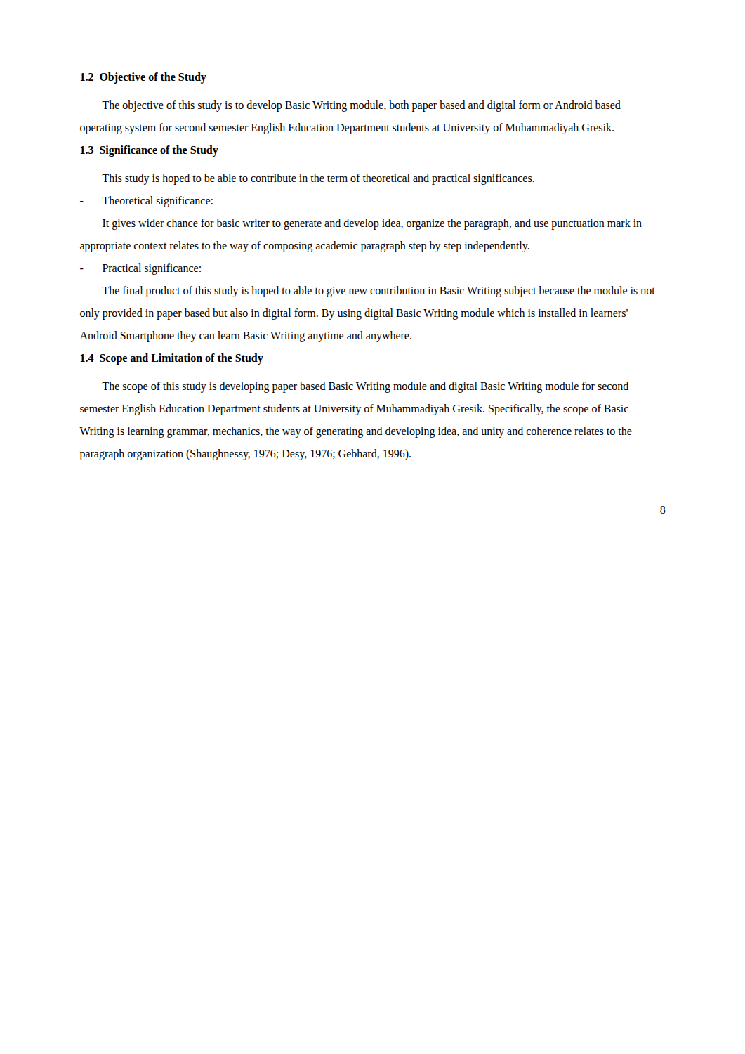1.2 Objective of the Study
The objective of this study is to develop Basic Writing module, both paper based and digital form or Android based operating system for second semester English Education Department students at University of Muhammadiyah Gresik.
1.3 Significance of the Study
This study is hoped to be able to contribute in the term of theoretical and practical significances.
-Theoretical significance:
It gives wider chance for basic writer to generate and develop idea, organize the paragraph, and use punctuation mark in appropriate context relates to the way of composing academic paragraph step by step independently.
-Practical significance:
The final product of this study is hoped to able to give new contribution in Basic Writing subject because the module is not only provided in paper based but also in digital form. By using digital Basic Writing module which is installed in learners' Android Smartphone they can learn Basic Writing anytime and anywhere.
1.4 Scope and Limitation of the Study
The scope of this study is developing paper based Basic Writing module and digital Basic Writing module for second semester English Education Department students at University of Muhammadiyah Gresik. Specifically, the scope of Basic Writing is learning grammar, mechanics, the way of generating and developing idea, and unity and coherence relates to the paragraph organization (Shaughnessy, 1976; Desy, 1976; Gebhard, 1996).
8